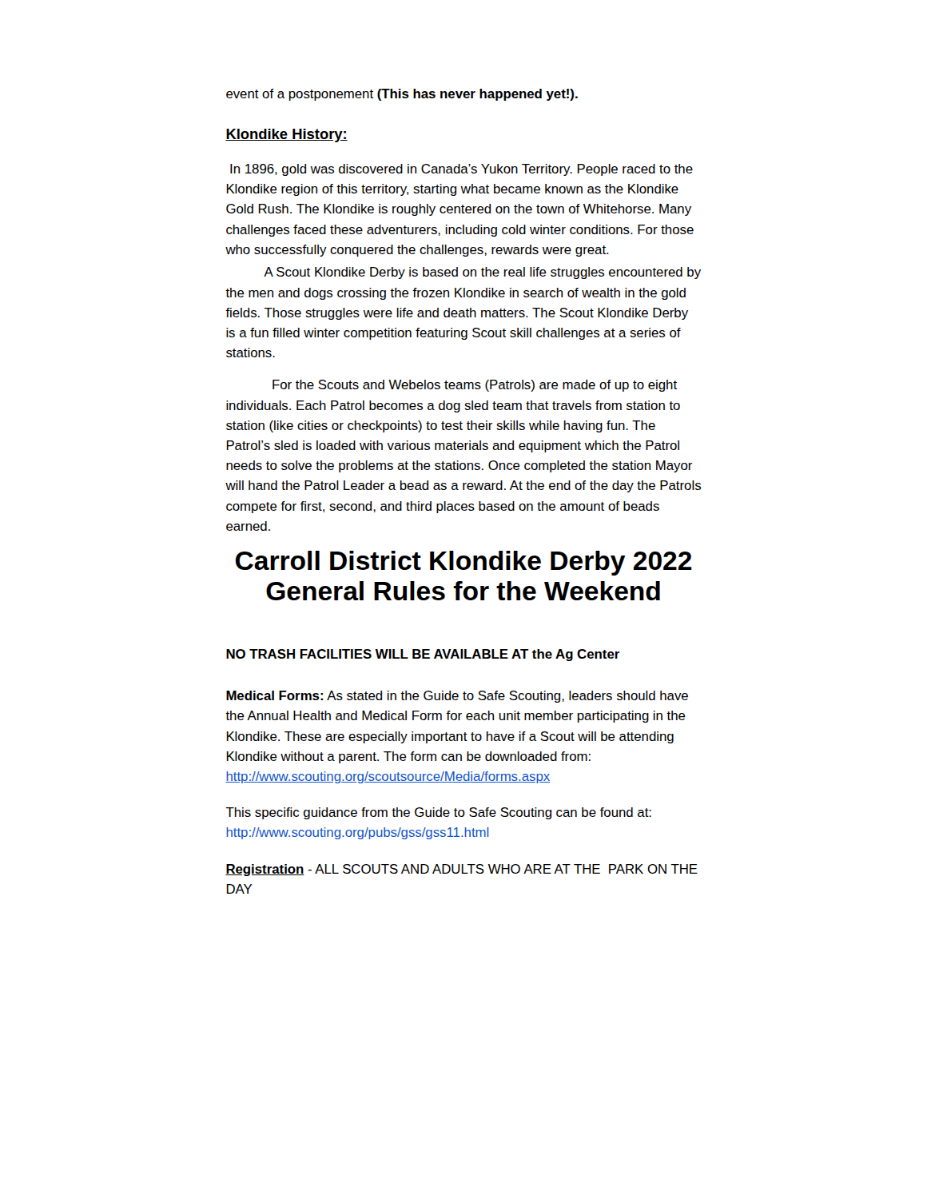event of a postponement (This has never happened yet!).
Klondike History:
In 1896, gold was discovered in Canada’s Yukon Territory. People raced to the Klondike region of this territory, starting what became known as the Klondike Gold Rush. The Klondike is roughly centered on the town of Whitehorse. Many challenges faced these adventurers, including cold winter conditions. For those who successfully conquered the challenges, rewards were great.
A Scout Klondike Derby is based on the real life struggles encountered by the men and dogs crossing the frozen Klondike in search of wealth in the gold fields. Those struggles were life and death matters. The Scout Klondike Derby is a fun filled winter competition featuring Scout skill challenges at a series of stations.
For the Scouts and Webelos teams (Patrols) are made of up to eight individuals. Each Patrol becomes a dog sled team that travels from station to station (like cities or checkpoints) to test their skills while having fun. The Patrol’s sled is loaded with various materials and equipment which the Patrol needs to solve the problems at the stations. Once completed the station Mayor will hand the Patrol Leader a bead as a reward. At the end of the day the Patrols compete for first, second, and third places based on the amount of beads earned.
Carroll District Klondike Derby 2022
General Rules for the Weekend
NO TRASH FACILITIES WILL BE AVAILABLE AT the Ag Center
Medical Forms: As stated in the Guide to Safe Scouting, leaders should have the Annual Health and Medical Form for each unit member participating in the Klondike. These are especially important to have if a Scout will be attending Klondike without a parent. The form can be downloaded from:
http://www.scouting.org/scoutsource/Media/forms.aspx
This specific guidance from the Guide to Safe Scouting can be found at:
http://www.scouting.org/pubs/gss/gss11.html
Registration - ALL SCOUTS AND ADULTS WHO ARE AT THE PARK ON THE DAY